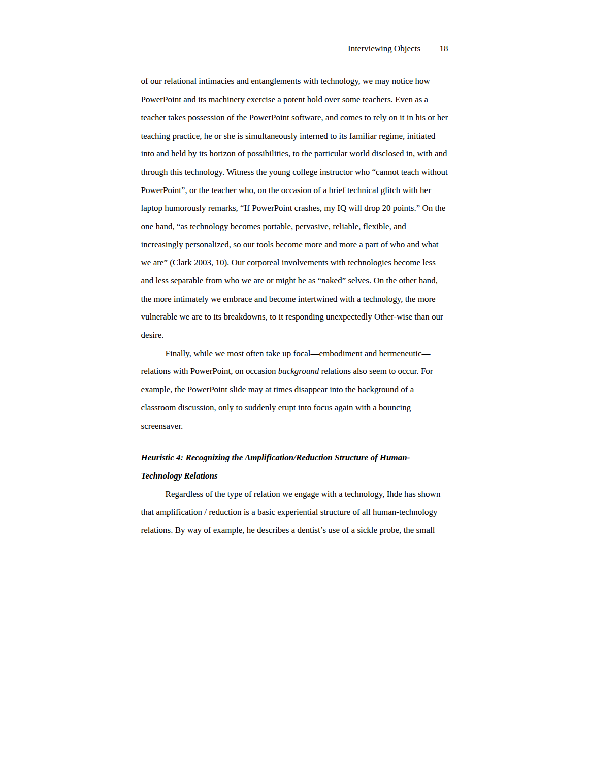Interviewing Objects18
of our relational intimacies and entanglements with technology, we may notice how PowerPoint and its machinery exercise a potent hold over some teachers. Even as a teacher takes possession of the PowerPoint software, and comes to rely on it in his or her teaching practice, he or she is simultaneously interned to its familiar regime, initiated into and held by its horizon of possibilities, to the particular world disclosed in, with and through this technology. Witness the young college instructor who “cannot teach without PowerPoint”, or the teacher who, on the occasion of a brief technical glitch with her laptop humorously remarks, “If PowerPoint crashes, my IQ will drop 20 points.” On the one hand, “as technology becomes portable, pervasive, reliable, flexible, and increasingly personalized, so our tools become more and more a part of who and what we are” (Clark 2003, 10). Our corporeal involvements with technologies become less and less separable from who we are or might be as “naked” selves. On the other hand, the more intimately we embrace and become intertwined with a technology, the more vulnerable we are to its breakdowns, to it responding unexpectedly Other-wise than our desire.
Finally, while we most often take up focal—embodiment and hermeneutic—relations with PowerPoint, on occasion background relations also seem to occur. For example, the PowerPoint slide may at times disappear into the background of a classroom discussion, only to suddenly erupt into focus again with a bouncing screensaver.
Heuristic 4: Recognizing the Amplification/Reduction Structure of Human-Technology Relations
Regardless of the type of relation we engage with a technology, Ihde has shown that amplification / reduction is a basic experiential structure of all human-technology relations. By way of example, he describes a dentist’s use of a sickle probe, the small